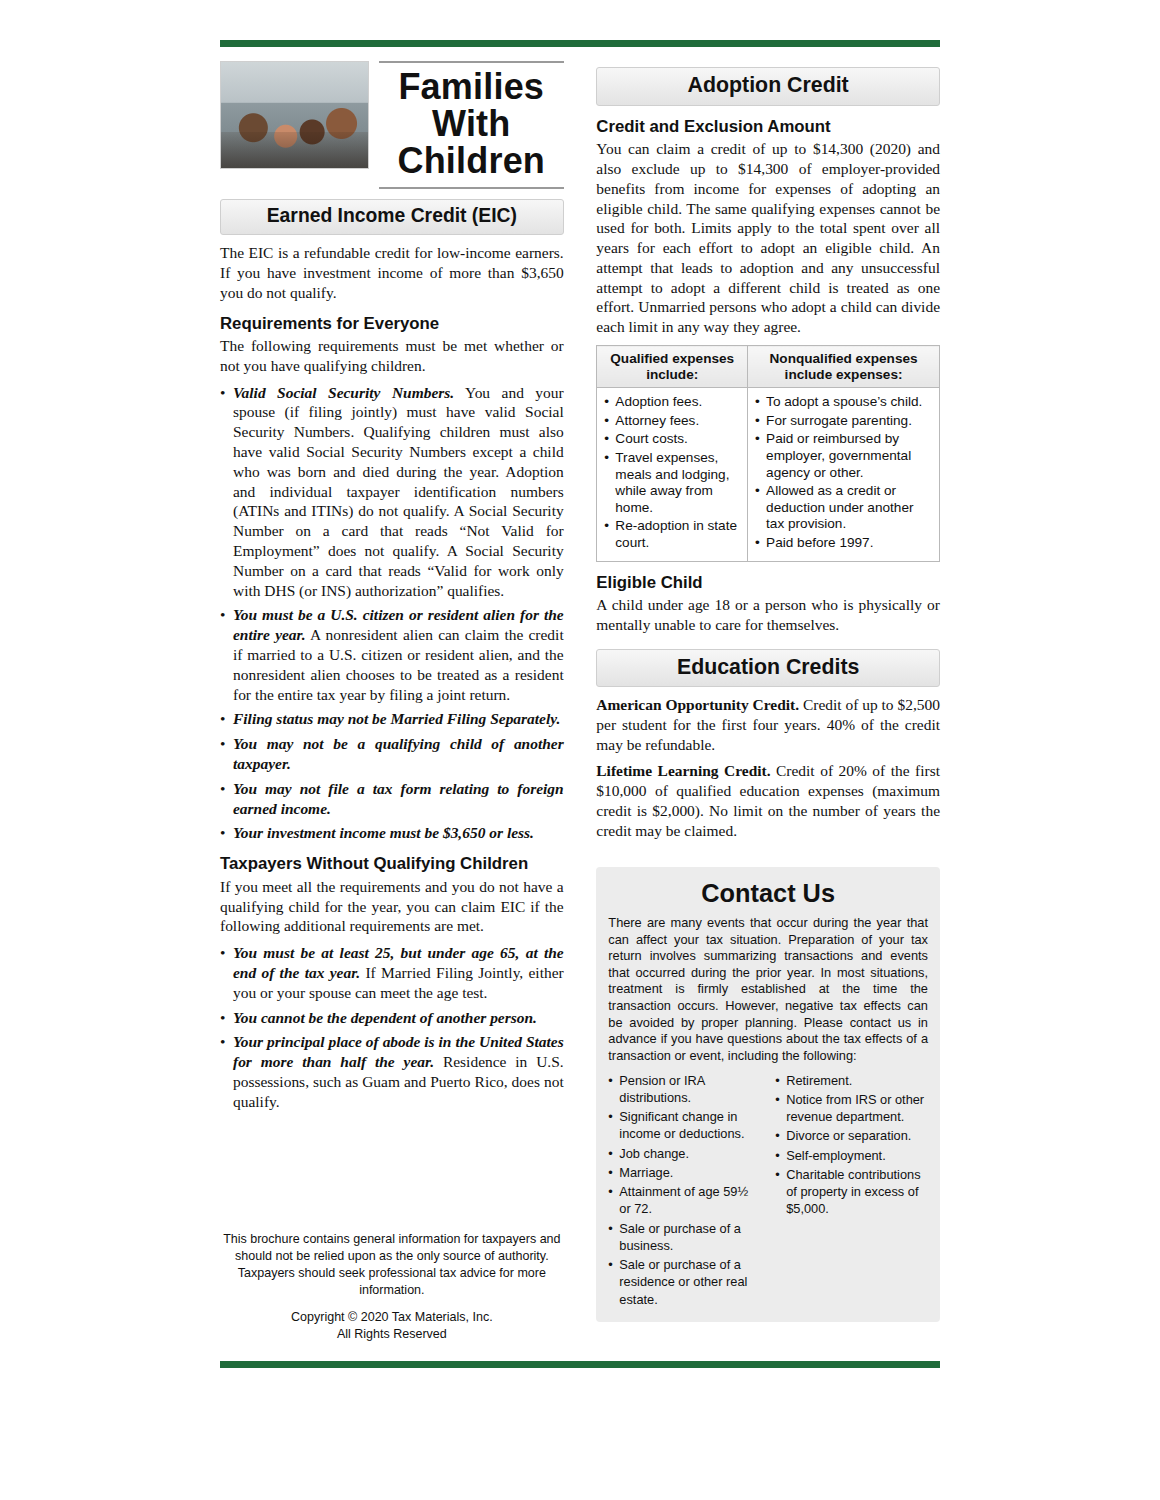Families
With Children
Earned Income Credit (EIC)
The EIC is a refundable credit for low-income earners. If you have investment income of more than $3,650 you do not qualify.
Requirements for Everyone
The following requirements must be met whether or not you have qualifying children.
Valid Social Security Numbers. You and your spouse (if filing jointly) must have valid Social Security Numbers. Qualifying children must also have valid Social Security Numbers except a child who was born and died during the year. Adoption and individual taxpayer identification numbers (ATINs and ITINs) do not qualify. A Social Security Number on a card that reads “Not Valid for Employment” does not qualify. A Social Security Number on a card that reads “Valid for work only with DHS (or INS) authorization” qualifies.
You must be a U.S. citizen or resident alien for the entire year. A nonresident alien can claim the credit if married to a U.S. citizen or resident alien, and the nonresident alien chooses to be treated as a resident for the entire tax year by filing a joint return.
Filing status may not be Married Filing Separately.
You may not be a qualifying child of another taxpayer.
You may not file a tax form relating to foreign earned income.
Your investment income must be $3,650 or less.
Taxpayers Without Qualifying Children
If you meet all the requirements and you do not have a qualifying child for the year, you can claim EIC if the following additional requirements are met.
You must be at least 25, but under age 65, at the end of the tax year. If Married Filing Jointly, either you or your spouse can meet the age test.
You cannot be the dependent of another person.
Your principal place of abode is in the United States for more than half the year. Residence in U.S. possessions, such as Guam and Puerto Rico, does not qualify.
This brochure contains general information for taxpayers and
should not be relied upon as the only source of authority.
Taxpayers should seek professional tax advice for more information.
Copyright © 2020 Tax Materials, Inc.
All Rights Reserved
Adoption Credit
Credit and Exclusion Amount
You can claim a credit of up to $14,300 (2020) and also exclude up to $14,300 of employer-provided benefits from income for expenses of adopting an eligible child. The same qualifying expenses cannot be used for both. Limits apply to the total spent over all years for each effort to adopt an eligible child. An attempt that leads to adoption and any unsuccessful attempt to adopt a different child is treated as one effort. Unmarried persons who adopt a child can divide each limit in any way they agree.
| Qualified expenses include: | Nonqualified expenses include expenses: |
| --- | --- |
| Adoption fees. Attorney fees. Court costs. Travel expenses, meals and lodging, while away from home. Re-adoption in state court. | To adopt a spouse’s child. For surrogate parenting. Paid or reimbursed by employer, governmental agency or other. Allowed as a credit or deduction under another tax provision. Paid before 1997. |
Eligible Child
A child under age 18 or a person who is physically or mentally unable to care for themselves.
Education Credits
American Opportunity Credit. Credit of up to $2,500 per student for the first four years. 40% of the credit may be refundable.
Lifetime Learning Credit. Credit of 20% of the first $10,000 of qualified education expenses (maximum credit is $2,000). No limit on the number of years the credit may be claimed.
Contact Us
There are many events that occur during the year that can affect your tax situation. Preparation of your tax return involves summarizing transactions and events that occurred during the prior year. In most situations, treatment is firmly established at the time the transaction occurs. However, negative tax effects can be avoided by proper planning. Please contact us in advance if you have questions about the tax effects of a transaction or event, including the following:
Pension or IRA distributions.
Significant change in income or deductions.
Job change.
Marriage.
Attainment of age 59½ or 72.
Sale or purchase of a business.
Sale or purchase of a residence or other real estate.
Retirement.
Notice from IRS or other revenue department.
Divorce or separation.
Self-employment.
Charitable contributions of property in excess of $5,000.